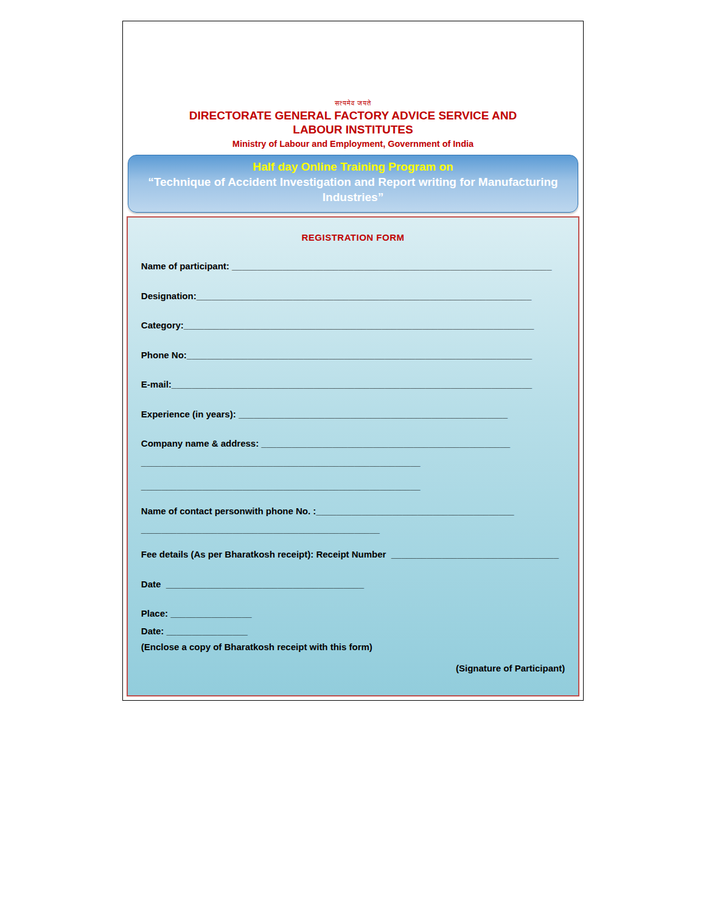सत्यमेव जयते
DIRECTORATE GENERAL FACTORY ADVICE SERVICE AND
LABOUR INSTITUTES
Ministry of Labour and Employment, Government of India
Half day Online Training Program on
“Technique of Accident Investigation and Report writing for Manufacturing Industries”
REGISTRATION FORM
Name of participant: _______________________________________________________________
Designation:__________________________________________________________________
Category:_____________________________________________________________________
Phone No:____________________________________________________________________
E-mail:_______________________________________________________________________
Experience (in years): _____________________________________________________
Company name & address: _________________________________________________
_______________________________________________________
_______________________________________________________
Name of contact personwith phone No. :_______________________________________
_______________________________________________
Fee details (As per Bharatkosh receipt): Receipt Number _________________________________
Date _______________________________________
Place: ________________
Date: ________________
(Enclose a copy of Bharatkosh receipt with this form)
(Signature of Participant)